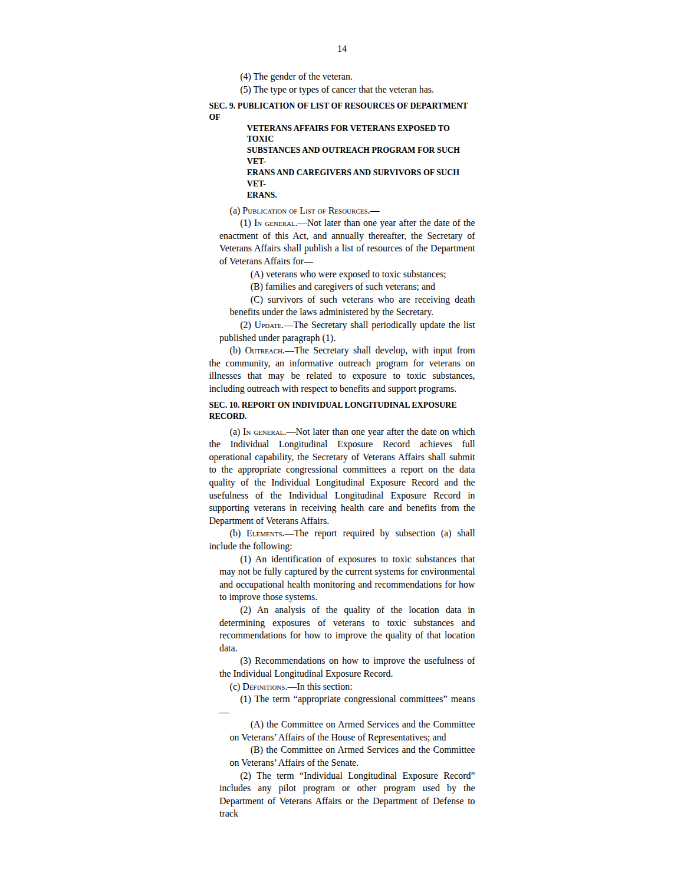14
(4) The gender of the veteran.
(5) The type or types of cancer that the veteran has.
SEC. 9. PUBLICATION OF LIST OF RESOURCES OF DEPARTMENT OF VETERANS AFFAIRS FOR VETERANS EXPOSED TO TOXIC SUBSTANCES AND OUTREACH PROGRAM FOR SUCH VET- ERANS AND CAREGIVERS AND SURVIVORS OF SUCH VET- ERANS.
(a) Publication of List of Resources.—
(1) In general.—Not later than one year after the date of the enactment of this Act, and annually thereafter, the Secretary of Veterans Affairs shall publish a list of resources of the Department of Veterans Affairs for—
(A) veterans who were exposed to toxic substances;
(B) families and caregivers of such veterans; and
(C) survivors of such veterans who are receiving death benefits under the laws administered by the Secretary.
(2) Update.—The Secretary shall periodically update the list published under paragraph (1).
(b) Outreach.—The Secretary shall develop, with input from the community, an informative outreach program for veterans on illnesses that may be related to exposure to toxic substances, including outreach with respect to benefits and support programs.
SEC. 10. REPORT ON INDIVIDUAL LONGITUDINAL EXPOSURE RECORD.
(a) In general.—Not later than one year after the date on which the Individual Longitudinal Exposure Record achieves full operational capability, the Secretary of Veterans Affairs shall submit to the appropriate congressional committees a report on the data quality of the Individual Longitudinal Exposure Record and the usefulness of the Individual Longitudinal Exposure Record in supporting veterans in receiving health care and benefits from the Department of Veterans Affairs.
(b) Elements.—The report required by subsection (a) shall include the following:
(1) An identification of exposures to toxic substances that may not be fully captured by the current systems for environmental and occupational health monitoring and recommendations for how to improve those systems.
(2) An analysis of the quality of the location data in determining exposures of veterans to toxic substances and recommendations for how to improve the quality of that location data.
(3) Recommendations on how to improve the usefulness of the Individual Longitudinal Exposure Record.
(c) Definitions.—In this section:
(1) The term “appropriate congressional committees” means—
(A) the Committee on Armed Services and the Committee on Veterans’ Affairs of the House of Representatives; and
(B) the Committee on Armed Services and the Committee on Veterans’ Affairs of the Senate.
(2) The term “Individual Longitudinal Exposure Record” includes any pilot program or other program used by the Department of Veterans Affairs or the Department of Defense to track